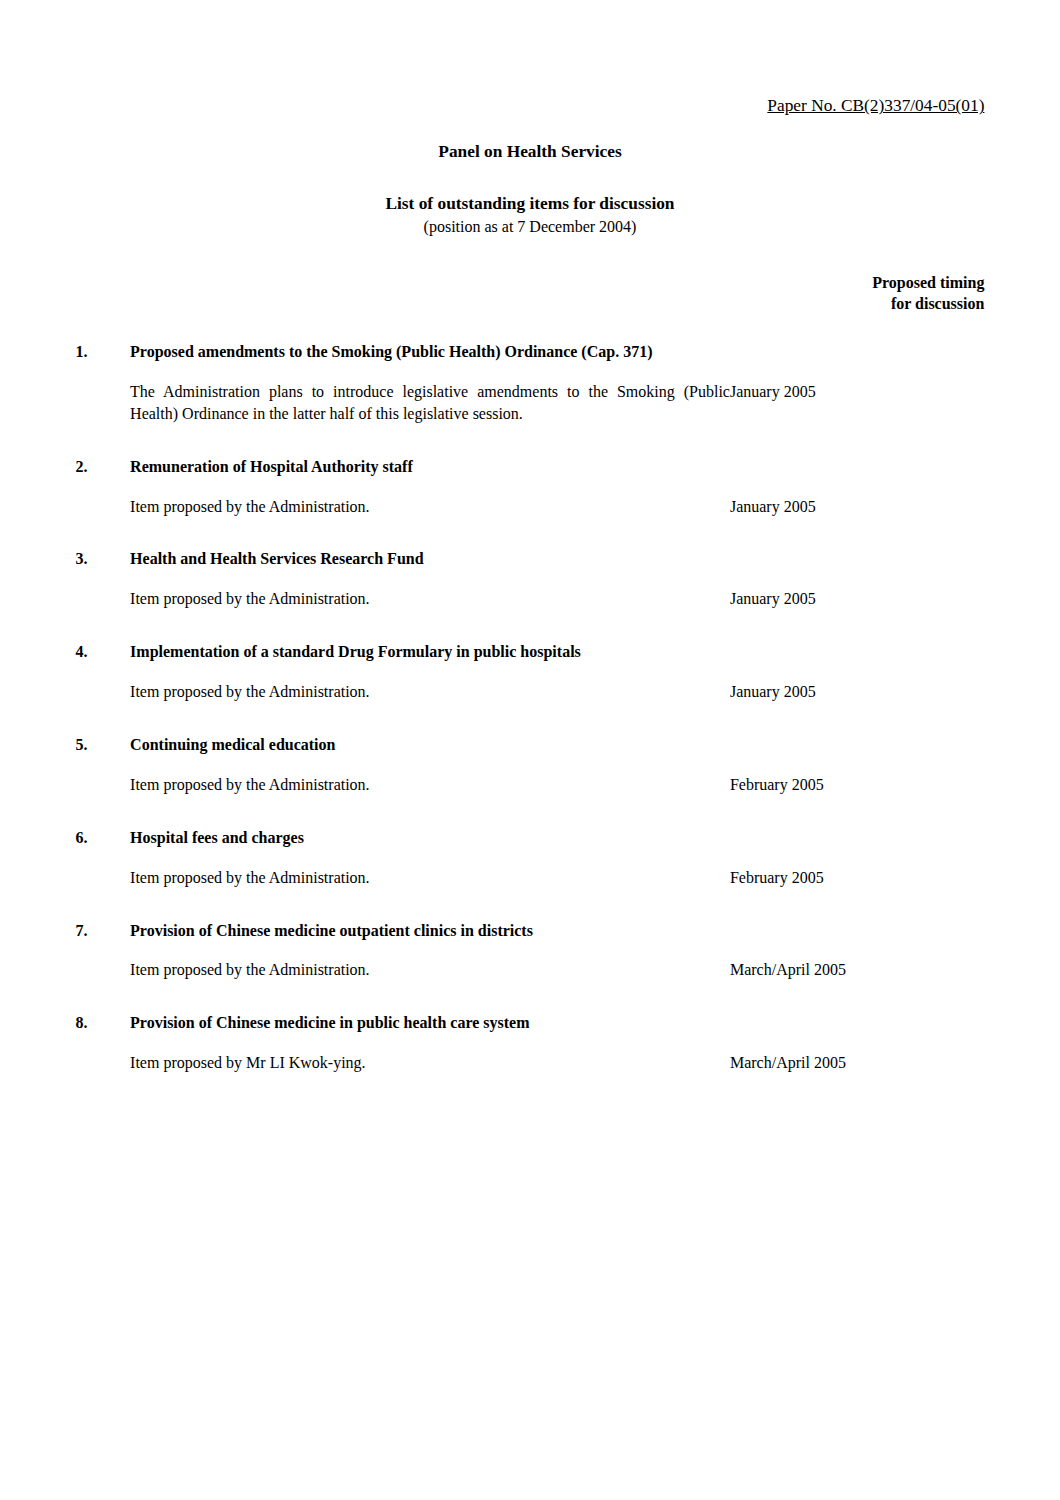Paper No. CB(2)337/04-05(01)
Panel on Health Services
List of outstanding items for discussion
(position as at 7 December 2004)
Proposed timing
for discussion
| 1. | Proposed amendments to the Smoking (Public Health) Ordinance (Cap. 371) | |
| | The Administration plans to introduce legislative amendments to the Smoking (Public Health) Ordinance in the latter half of this legislative session. | January 2005 |
| 2. | Remuneration of Hospital Authority staff | |
| | Item proposed by the Administration. | January 2005 |
| 3. | Health and Health Services Research Fund | |
| | Item proposed by the Administration. | January 2005 |
| 4. | Implementation of a standard Drug Formulary in public hospitals | |
| | Item proposed by the Administration. | January 2005 |
| 5. | Continuing medical education | |
| | Item proposed by the Administration. | February 2005 |
| 6. | Hospital fees and charges | |
| | Item proposed by the Administration. | February 2005 |
| 7. | Provision of Chinese medicine outpatient clinics in districts | |
| | Item proposed by the Administration. | March/April 2005 |
| 8. | Provision of Chinese medicine in public health care system | |
| | Item proposed by Mr LI Kwok-ying. | March/April 2005 |